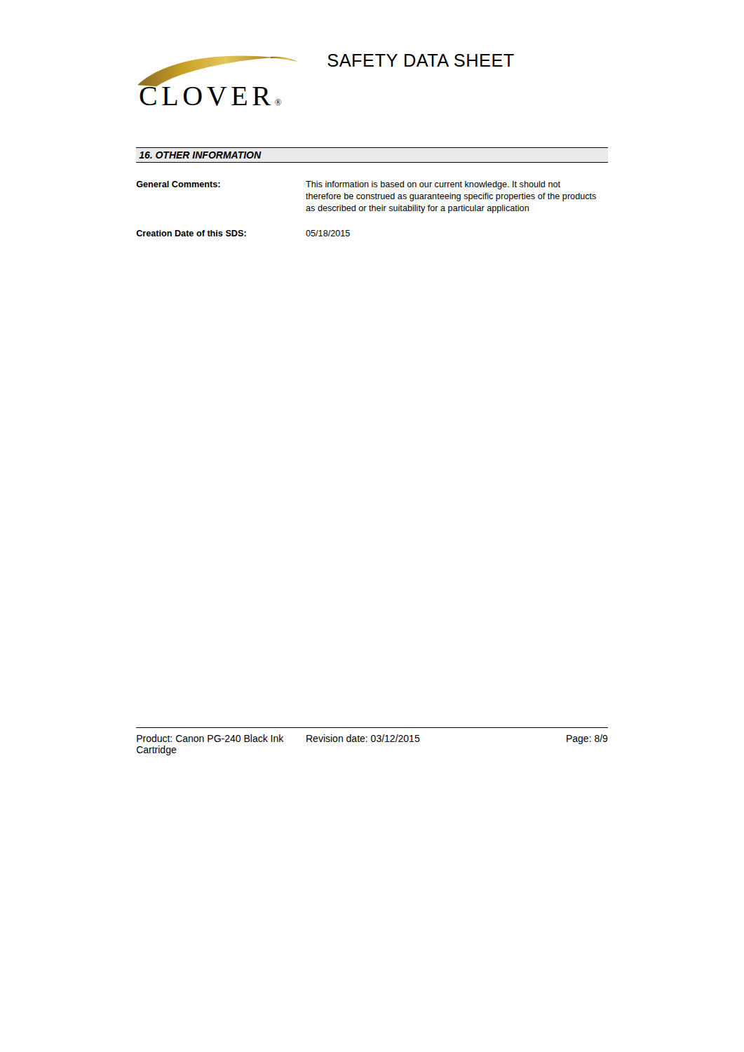CLOVER®
SAFETY DATA SHEET
16. OTHER INFORMATION
General Comments:
This information is based on our current knowledge. It should not therefore be construed as guaranteeing specific properties of the products as described or their suitability for a particular application
Creation Date of this SDS:
05/18/2015
Product: Canon PG-240 Black Ink Cartridge
Revision date: 03/12/2015
Page: 8/9